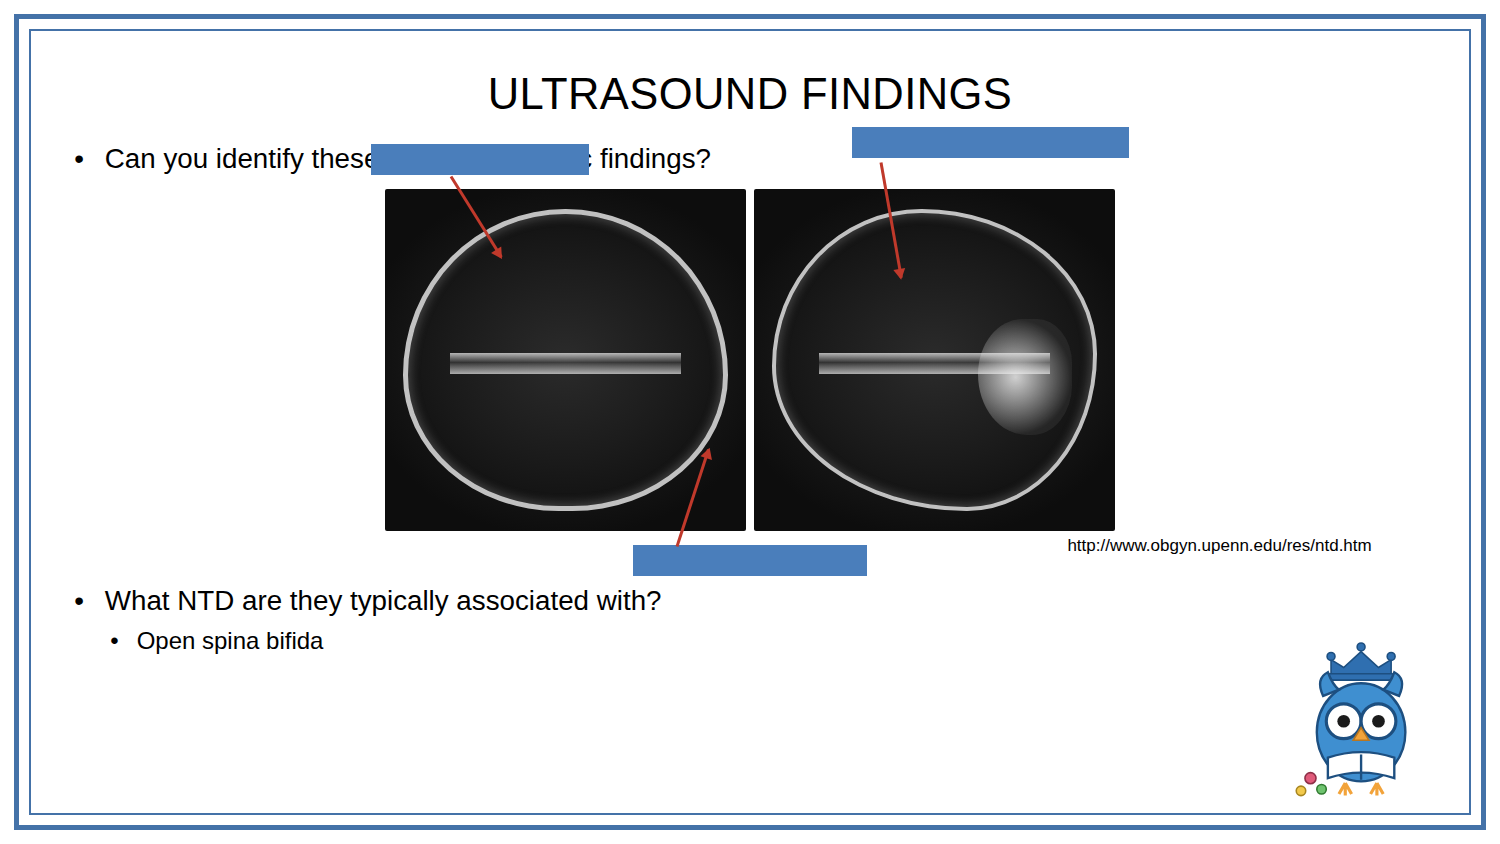ULTRASOUND FINDINGS
Can you identify these ultrasonographic findings?
http://www.obgyn.upenn.edu/res/ntd.htm
What NTD are they typically associated with?
Open spina bifida